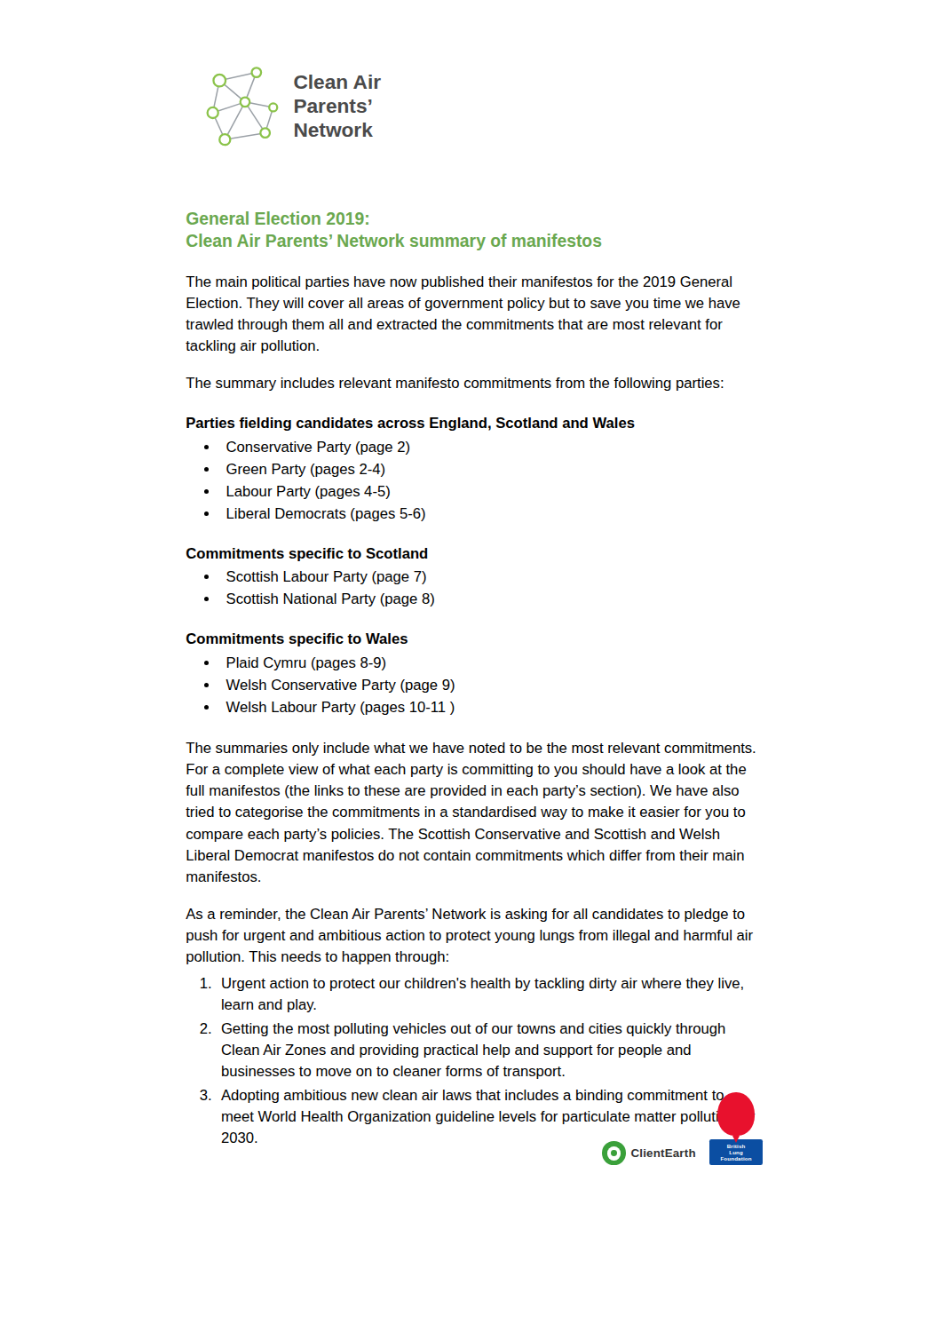Clean Air Parents’ Network
General Election 2019:
Clean Air Parents’ Network summary of manifestos
The main political parties have now published their manifestos for the 2019 General Election. They will cover all areas of government policy but to save you time we have trawled through them all and extracted the commitments that are most relevant for tackling air pollution.
The summary includes relevant manifesto commitments from the following parties:
Parties fielding candidates across England, Scotland and Wales
Conservative Party (page 2)
Green Party (pages 2-4)
Labour Party (pages 4-5)
Liberal Democrats (pages 5-6)
Commitments specific to Scotland
Scottish Labour Party (page 7)
Scottish National Party (page 8)
Commitments specific to Wales
Plaid Cymru (pages 8-9)
Welsh Conservative Party (page 9)
Welsh Labour Party (pages 10-11 )
The summaries only include what we have noted to be the most relevant commitments. For a complete view of what each party is committing to you should have a look at the full manifestos (the links to these are provided in each party’s section). We have also tried to categorise the commitments in a standardised way to make it easier for you to compare each party’s policies. The Scottish Conservative and Scottish and Welsh Liberal Democrat manifestos do not contain commitments which differ from their main manifestos.
As a reminder, the Clean Air Parents’ Network is asking for all candidates to pledge to push for urgent and ambitious action to protect young lungs from illegal and harmful air pollution. This needs to happen through:
Urgent action to protect our children's health by tackling dirty air where they live, learn and play.
Getting the most polluting vehicles out of our towns and cities quickly through Clean Air Zones and providing practical help and support for people and businesses to move on to cleaner forms of transport.
Adopting ambitious new clean air laws that includes a binding commitment to meet World Health Organization guideline levels for particulate matter pollution by 2030.
ClientEarth
British
Lung
Foundation